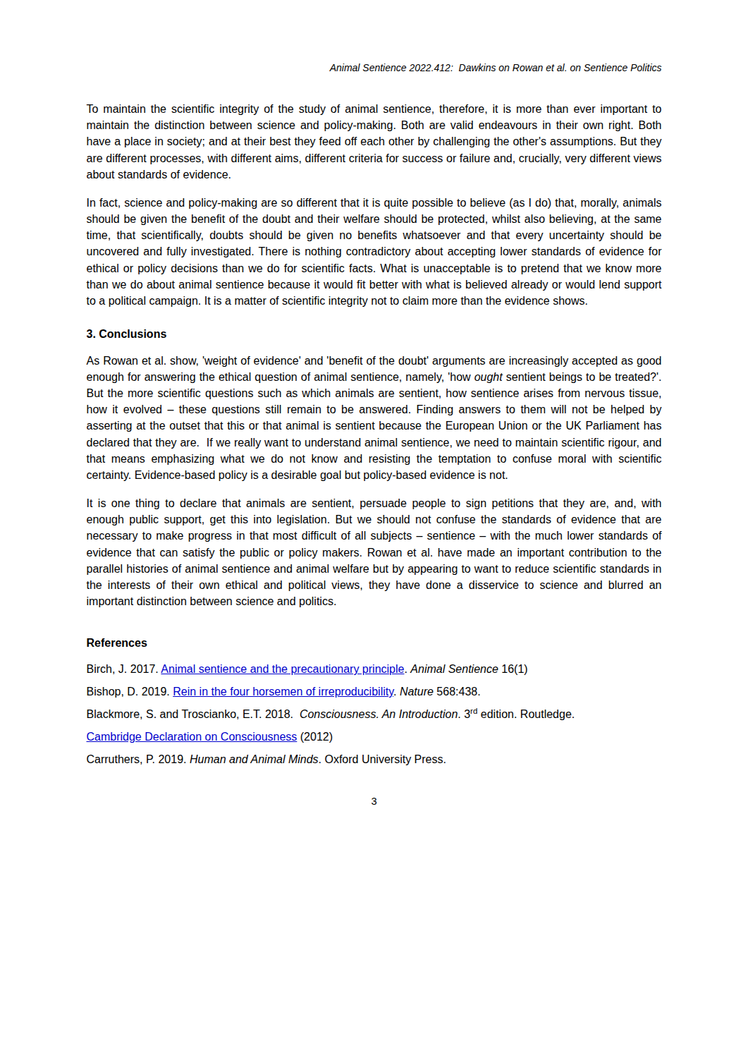Animal Sentience 2022.412: Dawkins on Rowan et al. on Sentience Politics
To maintain the scientific integrity of the study of animal sentience, therefore, it is more than ever important to maintain the distinction between science and policy-making. Both are valid endeavours in their own right. Both have a place in society; and at their best they feed off each other by challenging the other's assumptions. But they are different processes, with different aims, different criteria for success or failure and, crucially, very different views about standards of evidence.
In fact, science and policy-making are so different that it is quite possible to believe (as I do) that, morally, animals should be given the benefit of the doubt and their welfare should be protected, whilst also believing, at the same time, that scientifically, doubts should be given no benefits whatsoever and that every uncertainty should be uncovered and fully investigated. There is nothing contradictory about accepting lower standards of evidence for ethical or policy decisions than we do for scientific facts. What is unacceptable is to pretend that we know more than we do about animal sentience because it would fit better with what is believed already or would lend support to a political campaign. It is a matter of scientific integrity not to claim more than the evidence shows.
3. Conclusions
As Rowan et al. show, 'weight of evidence' and 'benefit of the doubt' arguments are increasingly accepted as good enough for answering the ethical question of animal sentience, namely, 'how ought sentient beings to be treated?'. But the more scientific questions such as which animals are sentient, how sentience arises from nervous tissue, how it evolved – these questions still remain to be answered. Finding answers to them will not be helped by asserting at the outset that this or that animal is sentient because the European Union or the UK Parliament has declared that they are. If we really want to understand animal sentience, we need to maintain scientific rigour, and that means emphasizing what we do not know and resisting the temptation to confuse moral with scientific certainty. Evidence-based policy is a desirable goal but policy-based evidence is not.
It is one thing to declare that animals are sentient, persuade people to sign petitions that they are, and, with enough public support, get this into legislation. But we should not confuse the standards of evidence that are necessary to make progress in that most difficult of all subjects – sentience – with the much lower standards of evidence that can satisfy the public or policy makers. Rowan et al. have made an important contribution to the parallel histories of animal sentience and animal welfare but by appearing to want to reduce scientific standards in the interests of their own ethical and political views, they have done a disservice to science and blurred an important distinction between science and politics.
References
Birch, J. 2017. Animal sentience and the precautionary principle. Animal Sentience 16(1)
Bishop, D. 2019. Rein in the four horsemen of irreproducibility. Nature 568:438.
Blackmore, S. and Troscianko, E.T. 2018. Consciousness. An Introduction. 3rd edition. Routledge.
Cambridge Declaration on Consciousness (2012)
Carruthers, P. 2019. Human and Animal Minds. Oxford University Press.
3